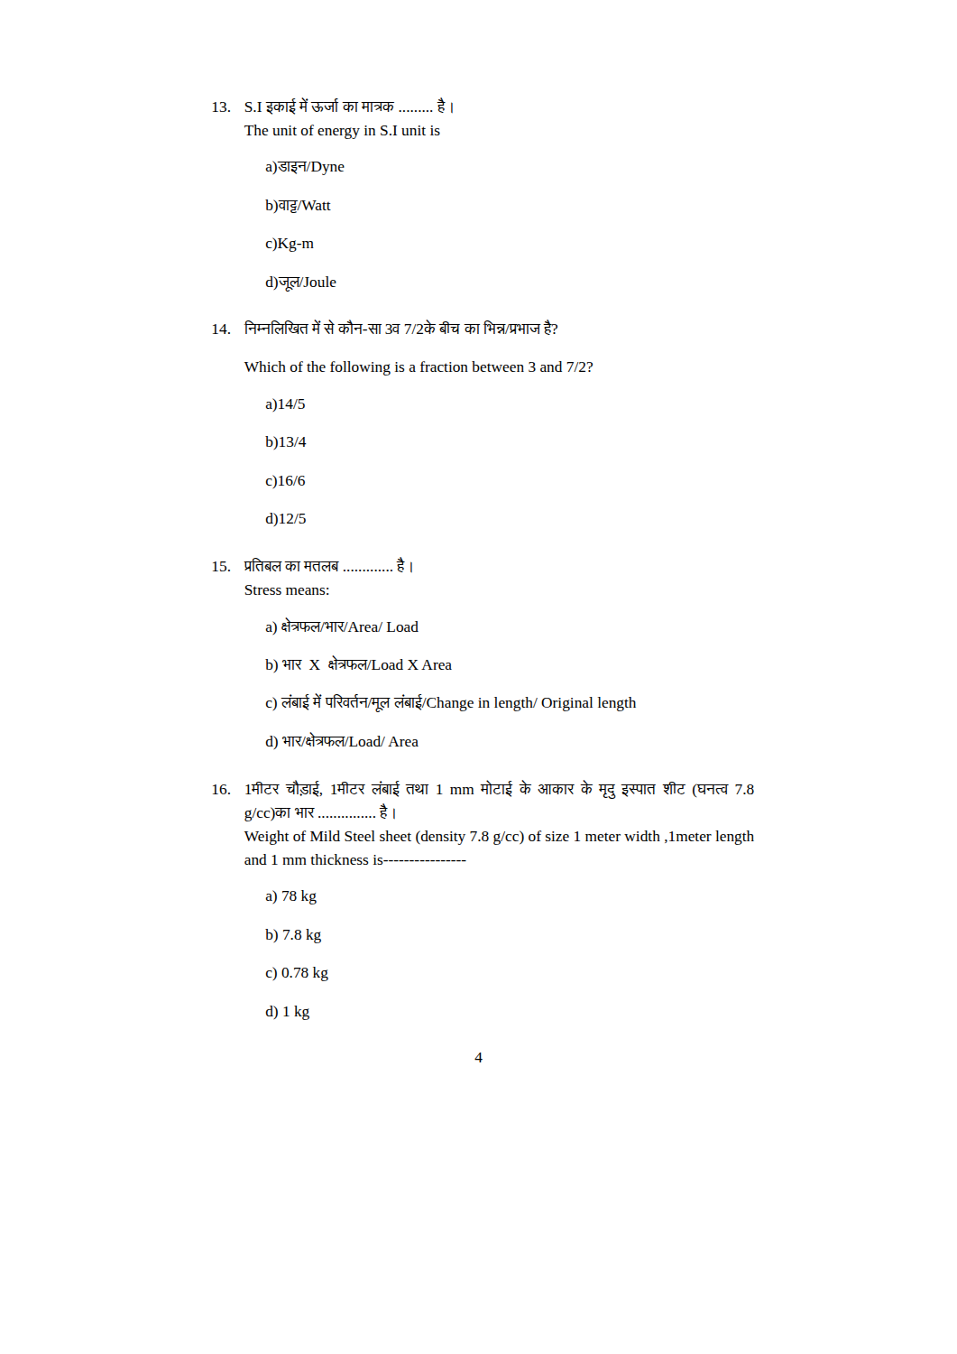13.
S.I इकाई में ऊर्जा का मात्रक ......... है। The unit of energy in S.I unit is
a)डाइन/Dyne
b)वाट्ट/Watt
c)Kg-m
d)जूल/Joule
14.
निम्नलिखित में से कौन-सा 3व 7/2के बीच का भिन्न/प्रभाज है?
Which of the following is a fraction between 3 and 7/2?
a)14/5
b)13/4
c)16/6
d)12/5
15.
प्रतिबल का मतलब ............. है। Stress means:
a) क्षेत्रफल/भार/Area/ Load
b) भार X क्षेत्रफल/Load X Area
c) लंबाई में परिवर्तन/मूल लंबाई/Change in length/ Original length
d) भार/क्षेत्रफल/Load/ Area
16.
1मीटर चौड़ाई, 1मीटर लंबाई तथा 1 mm मोटाई के आकार के मृदु इस्पात शीट (घनत्व 7.8 g/cc)का भार ............... है। Weight of Mild Steel sheet (density 7.8 g/cc) of size 1 meter width ,1meter length and 1 mm thickness is----------------
a) 78 kg
b) 7.8 kg
c) 0.78 kg
d) 1 kg
4